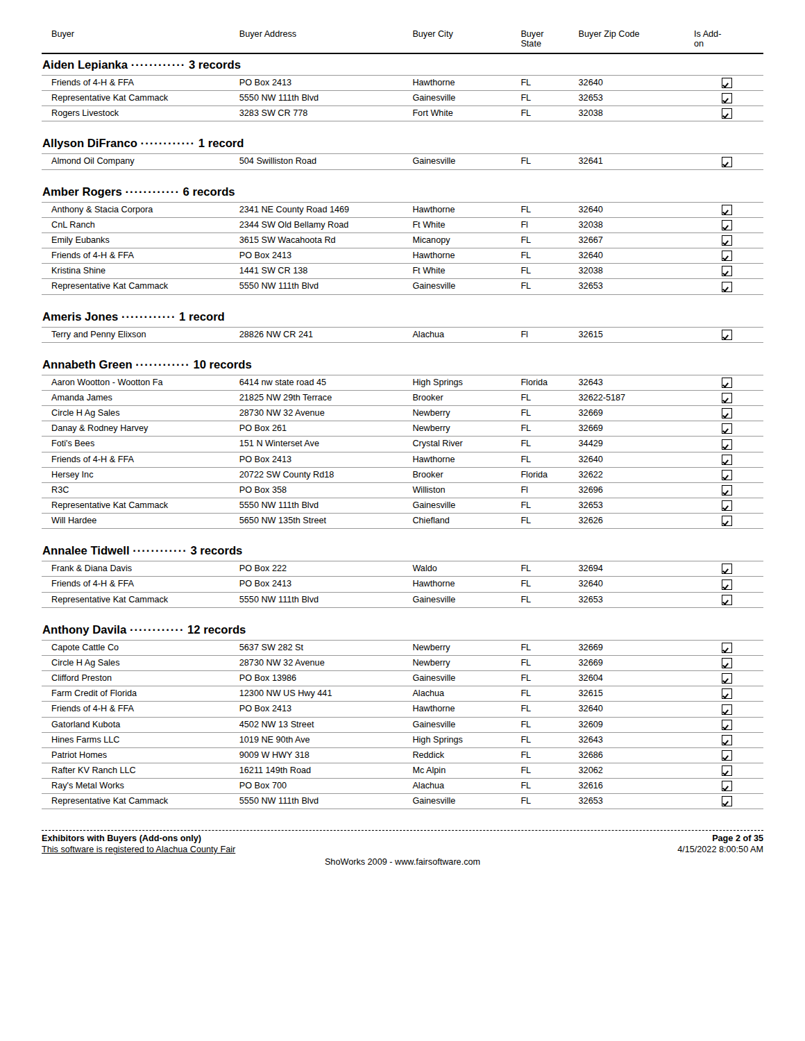| Buyer | Buyer Address | Buyer City | Buyer State | Buyer Zip Code | Is Add- on |
| --- | --- | --- | --- | --- | --- |
| Aiden Lepianka ············ 3 records |
| Friends of 4-H & FFA | PO Box 2413 | Hawthorne | FL | 32640 | |
| Representative Kat Cammack | 5550 NW 111th Blvd | Gainesville | FL | 32653 | |
| Rogers Livestock | 3283 SW CR 778 | Fort White | FL | 32038 | |
| Allyson DiFranco ············ 1 record |
| Almond Oil Company | 504 Swilliston Road | Gainesville | FL | 32641 | |
| Amber Rogers ············ 6 records |
| Anthony & Stacia Corpora | 2341 NE County Road 1469 | Hawthorne | FL | 32640 | |
| CnL Ranch | 2344 SW Old Bellamy Road | Ft White | Fl | 32038 | |
| Emily Eubanks | 3615 SW Wacahoota Rd | Micanopy | FL | 32667 | |
| Friends of 4-H & FFA | PO Box 2413 | Hawthorne | FL | 32640 | |
| Kristina Shine | 1441 SW CR 138 | Ft White | FL | 32038 | |
| Representative Kat Cammack | 5550 NW 111th Blvd | Gainesville | FL | 32653 | |
| Ameris Jones ············ 1 record |
| Terry and Penny Elixson | 28826 NW CR 241 | Alachua | Fl | 32615 | |
| Annabeth Green ············ 10 records |
| Aaron Wootton - Wootton Fa | 6414 nw state road 45 | High Springs | Florida | 32643 | |
| Amanda James | 21825 NW 29th Terrace | Brooker | FL | 32622-5187 | |
| Circle H Ag Sales | 28730 NW 32 Avenue | Newberry | FL | 32669 | |
| Danay & Rodney Harvey | PO Box 261 | Newberry | FL | 32669 | |
| Foti's Bees | 151 N Winterset Ave | Crystal River | FL | 34429 | |
| Friends of 4-H & FFA | PO Box 2413 | Hawthorne | FL | 32640 | |
| Hersey Inc | 20722 SW County Rd18 | Brooker | Florida | 32622 | |
| R3C | PO Box 358 | Williston | Fl | 32696 | |
| Representative Kat Cammack | 5550 NW 111th Blvd | Gainesville | FL | 32653 | |
| Will Hardee | 5650 NW 135th Street | Chiefland | FL | 32626 | |
| Annalee Tidwell ············ 3 records |
| Frank & Diana Davis | PO Box 222 | Waldo | FL | 32694 | |
| Friends of 4-H & FFA | PO Box 2413 | Hawthorne | FL | 32640 | |
| Representative Kat Cammack | 5550 NW 111th Blvd | Gainesville | FL | 32653 | |
| Anthony Davila ············ 12 records |
| Capote Cattle Co | 5637 SW 282 St | Newberry | FL | 32669 | |
| Circle H Ag Sales | 28730 NW 32 Avenue | Newberry | FL | 32669 | |
| Clifford Preston | PO Box 13986 | Gainesville | FL | 32604 | |
| Farm Credit of Florida | 12300 NW US Hwy 441 | Alachua | FL | 32615 | |
| Friends of 4-H & FFA | PO Box 2413 | Hawthorne | FL | 32640 | |
| Gatorland Kubota | 4502 NW 13 Street | Gainesville | FL | 32609 | |
| Hines Farms LLC | 1019 NE 90th Ave | High Springs | FL | 32643 | |
| Patriot Homes | 9009 W HWY 318 | Reddick | FL | 32686 | |
| Rafter KV Ranch LLC | 16211 149th Road | Mc Alpin | FL | 32062 | |
| Ray's Metal Works | PO Box 700 | Alachua | FL | 32616 | |
| Representative Kat Cammack | 5550 NW 111th Blvd | Gainesville | FL | 32653 | |
Exhibitors with Buyers (Add-ons only)
Page 2 of 35
This software is registered to Alachua County Fair 4/15/2022 8:00:50 AM
ShoWorks 2009 - www.fairsoftware.com